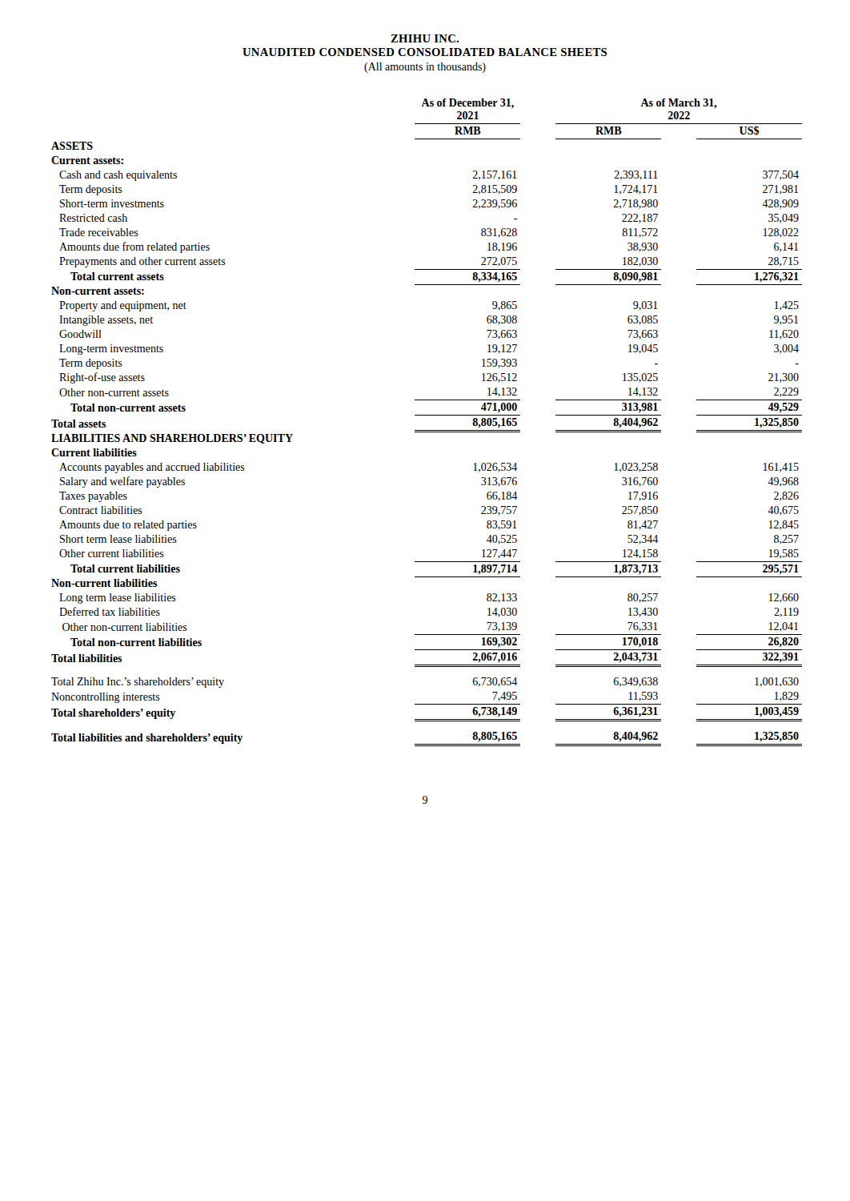ZHIHU INC.
UNAUDITED CONDENSED CONSOLIDATED BALANCE SHEETS
(All amounts in thousands)
| | | As of December 31, 2021 | | As of March 31, 2022 |
| | | RMB | | RMB | | US$ |
| ASSETS | | | | | | |
| Current assets: | | | | | | |
| Cash and cash equivalents | | 2,157,161 | | 2,393,111 | | 377,504 |
| Term deposits | | 2,815,509 | | 1,724,171 | | 271,981 |
| Short-term investments | | 2,239,596 | | 2,718,980 | | 428,909 |
| Restricted cash | | - | | 222,187 | | 35,049 |
| Trade receivables | | 831,628 | | 811,572 | | 128,022 |
| Amounts due from related parties | | 18,196 | | 38,930 | | 6,141 |
| Prepayments and other current assets | | 272,075 | | 182,030 | | 28,715 |
| Total current assets | | 8,334,165 | | 8,090,981 | | 1,276,321 |
| Non-current assets: | | | | | | |
| Property and equipment, net | | 9,865 | | 9,031 | | 1,425 |
| Intangible assets, net | | 68,308 | | 63,085 | | 9,951 |
| Goodwill | | 73,663 | | 73,663 | | 11,620 |
| Long-term investments | | 19,127 | | 19,045 | | 3,004 |
| Term deposits | | 159,393 | | - | | - |
| Right-of-use assets | | 126,512 | | 135,025 | | 21,300 |
| Other non-current assets | | 14,132 | | 14,132 | | 2,229 |
| Total non-current assets | | 471,000 | | 313,981 | | 49,529 |
| Total assets | | 8,805,165 | | 8,404,962 | | 1,325,850 |
| LIABILITIES AND SHAREHOLDERS’ EQUITY | | | | | | |
| Current liabilities | | | | | | |
| Accounts payables and accrued liabilities | | 1,026,534 | | 1,023,258 | | 161,415 |
| Salary and welfare payables | | 313,676 | | 316,760 | | 49,968 |
| Taxes payables | | 66,184 | | 17,916 | | 2,826 |
| Contract liabilities | | 239,757 | | 257,850 | | 40,675 |
| Amounts due to related parties | | 83,591 | | 81,427 | | 12,845 |
| Short term lease liabilities | | 40,525 | | 52,344 | | 8,257 |
| Other current liabilities | | 127,447 | | 124,158 | | 19,585 |
| Total current liabilities | | 1,897,714 | | 1,873,713 | | 295,571 |
| Non-current liabilities | | | | | | |
| Long term lease liabilities | | 82,133 | | 80,257 | | 12,660 |
| Deferred tax liabilities | | 14,030 | | 13,430 | | 2,119 |
| Other non-current liabilities | | 73,139 | | 76,331 | | 12,041 |
| Total non-current liabilities | | 169,302 | | 170,018 | | 26,820 |
| Total liabilities | | 2,067,016 | | 2,043,731 | | 322,391 |
| Total Zhihu Inc.’s shareholders’ equity | | 6,730,654 | | 6,349,638 | | 1,001,630 |
| Noncontrolling interests | | 7,495 | | 11,593 | | 1,829 |
| Total shareholders’ equity | | 6,738,149 | | 6,361,231 | | 1,003,459 |
| Total liabilities and shareholders’ equity | | 8,805,165 | | 8,404,962 | | 1,325,850 |
9